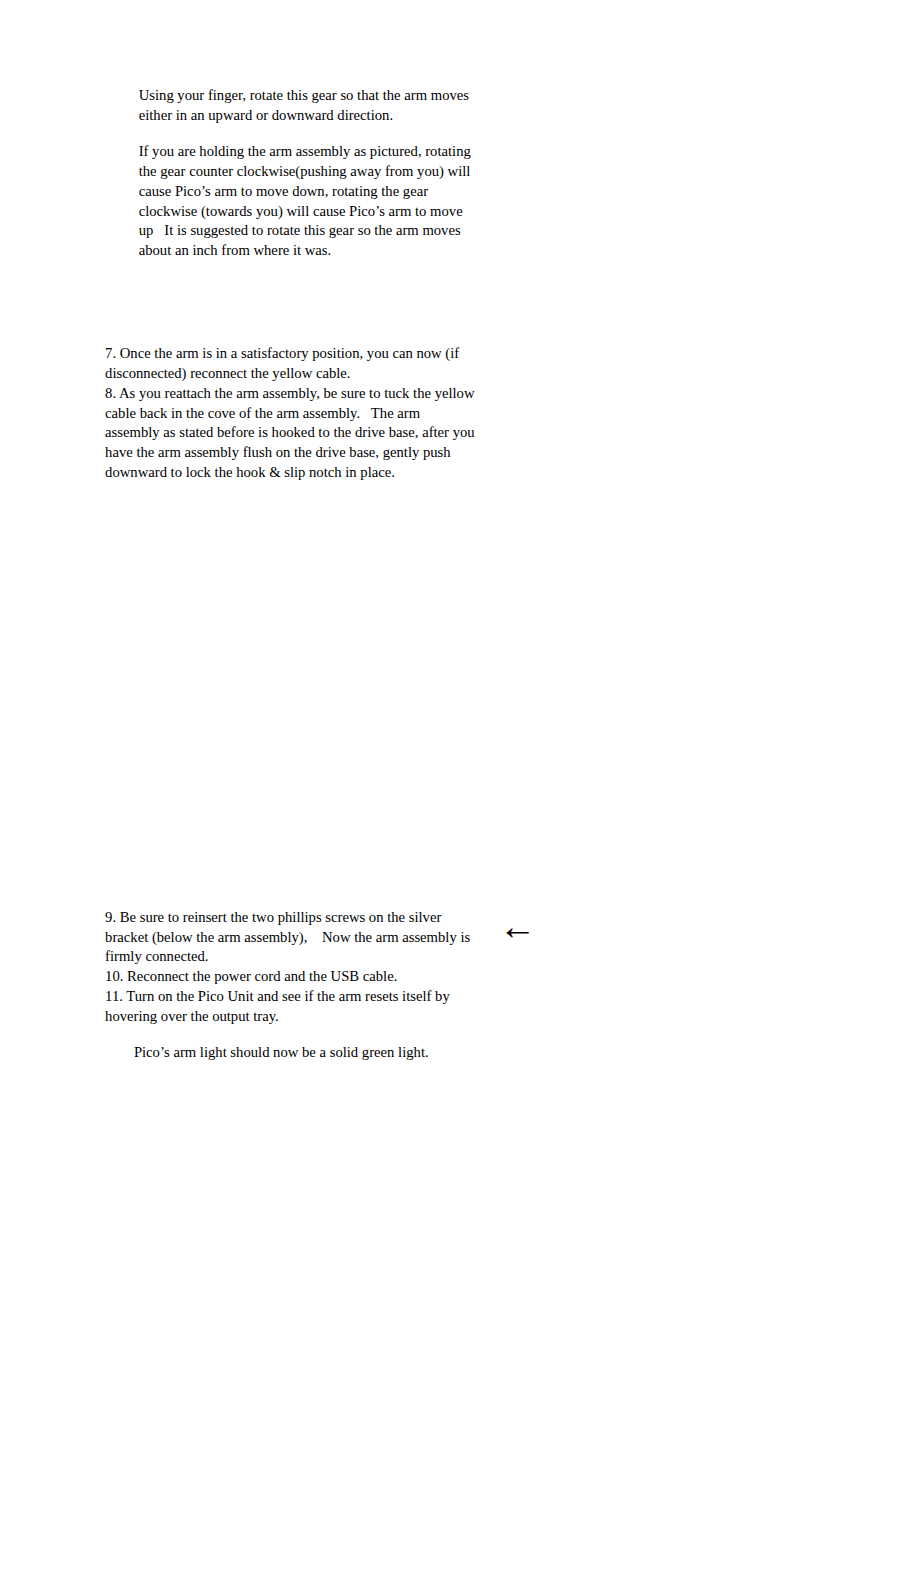Using your finger, rotate this gear so that the arm moves either in an upward or downward direction.
If you are holding the arm assembly as pictured, rotating the gear counter clockwise(pushing away from you) will cause Pico’s arm to move down, rotating the gear clockwise (towards you) will cause Pico’s arm to move up It is suggested to rotate this gear so the arm moves about an inch from where it was.
7. Once the arm is in a satisfactory position, you can now (if disconnected) reconnect the yellow cable.
8. As you reattach the arm assembly, be sure to tuck the yellow cable back in the cove of the arm assembly. The arm assembly as stated before is hooked to the drive base, after you have the arm assembly flush on the drive base, gently push downward to lock the hook & slip notch in place.
9. Be sure to reinsert the two phillips screws on the silver bracket (below the arm assembly), Now the arm assembly is firmly connected.
10. Reconnect the power cord and the USB cable.
11. Turn on the Pico Unit and see if the arm resets itself by hovering over the output tray.
Pico’s arm light should now be a solid green light.
←